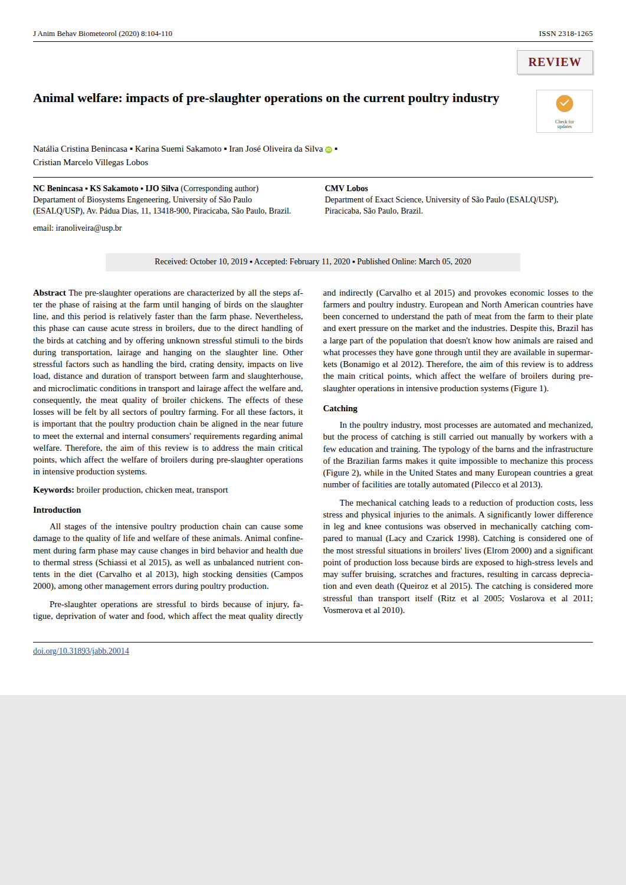J Anim Behav Biometeorol (2020) 8:104-110
ISSN 2318-1265
REVIEW
Animal welfare: impacts of pre-slaughter operations on the current poultry industry
Check for
updates
Natália Cristina Benincasa ▪ Karina Suemi Sakamoto ▪ Iran José Oliveira da Silva iD ▪
Cristian Marcelo Villegas Lobos
NC Benincasa ▪ KS Sakamoto ▪ IJO Silva (Corresponding author)
Departament of Biosystems Engeneering, University of São Paulo (ESALQ/USP), Av. Pádua Dias, 11, 13418-900, Piracicaba, São Paulo, Brazil.
email: iranoliveira@usp.br
CMV Lobos
Department of Exact Science, University of São Paulo (ESALQ/USP), Piracicaba, São Paulo, Brazil.
Received: October 10, 2019 ▪ Accepted: February 11, 2020 ▪ Published Online: March 05, 2020
Abstract The pre-slaughter operations are characterized by all the steps after the phase of raising at the farm until hanging of birds on the slaughter line, and this period is relatively faster than the farm phase. Nevertheless, this phase can cause acute stress in broilers, due to the direct handling of the birds at catching and by offering unknown stressful stimuli to the birds during transportation, lairage and hanging on the slaughter line. Other stressful factors such as handling the bird, crating density, impacts on live load, distance and duration of transport between farm and slaughterhouse, and microclimatic conditions in transport and lairage affect the welfare and, consequently, the meat quality of broiler chickens. The effects of these losses will be felt by all sectors of poultry farming. For all these factors, it is important that the poultry production chain be aligned in the near future to meet the external and internal consumers' requirements regarding animal welfare. Therefore, the aim of this review is to address the main critical points, which affect the welfare of broilers during pre-slaughter operations in intensive production systems.
Keywords: broiler production, chicken meat, transport
Introduction
All stages of the intensive poultry production chain can cause some damage to the quality of life and welfare of these animals. Animal confinement during farm phase may cause changes in bird behavior and health due to thermal stress (Schiassi et al 2015), as well as unbalanced nutrient contents in the diet (Carvalho et al 2013), high stocking densities (Campos 2000), among other management errors during poultry production.
Pre-slaughter operations are stressful to birds because of injury, fatigue, deprivation of water and food, which affect the meat quality directly and indirectly (Carvalho et al 2015) and provokes economic losses to the farmers and poultry industry. European and North American countries have been concerned to understand the path of meat from the farm to their plate and exert pressure on the market and the industries. Despite this, Brazil has a large part of the population that doesn't know how animals are raised and what processes they have gone through until they are available in supermarkets (Bonamigo et al 2012). Therefore, the aim of this review is to address the main critical points, which affect the welfare of broilers during pre-slaughter operations in intensive production systems (Figure 1).
Catching
In the poultry industry, most processes are automated and mechanized, but the process of catching is still carried out manually by workers with a few education and training. The typology of the barns and the infrastructure of the Brazilian farms makes it quite impossible to mechanize this process (Figure 2), while in the United States and many European countries a great number of facilities are totally automated (Pilecco et al 2013).
The mechanical catching leads to a reduction of production costs, less stress and physical injuries to the animals. A significantly lower difference in leg and knee contusions was observed in mechanically catching compared to manual (Lacy and Czarick 1998). Catching is considered one of the most stressful situations in broilers' lives (Elrom 2000) and a significant point of production loss because birds are exposed to high-stress levels and may suffer bruising, scratches and fractures, resulting in carcass depreciation and even death (Queiroz et al 2015). The catching is considered more stressful than transport itself (Ritz et al 2005; Voslarova et al 2011; Vosmerova et al 2010).
doi.org/10.31893/jabb.20014